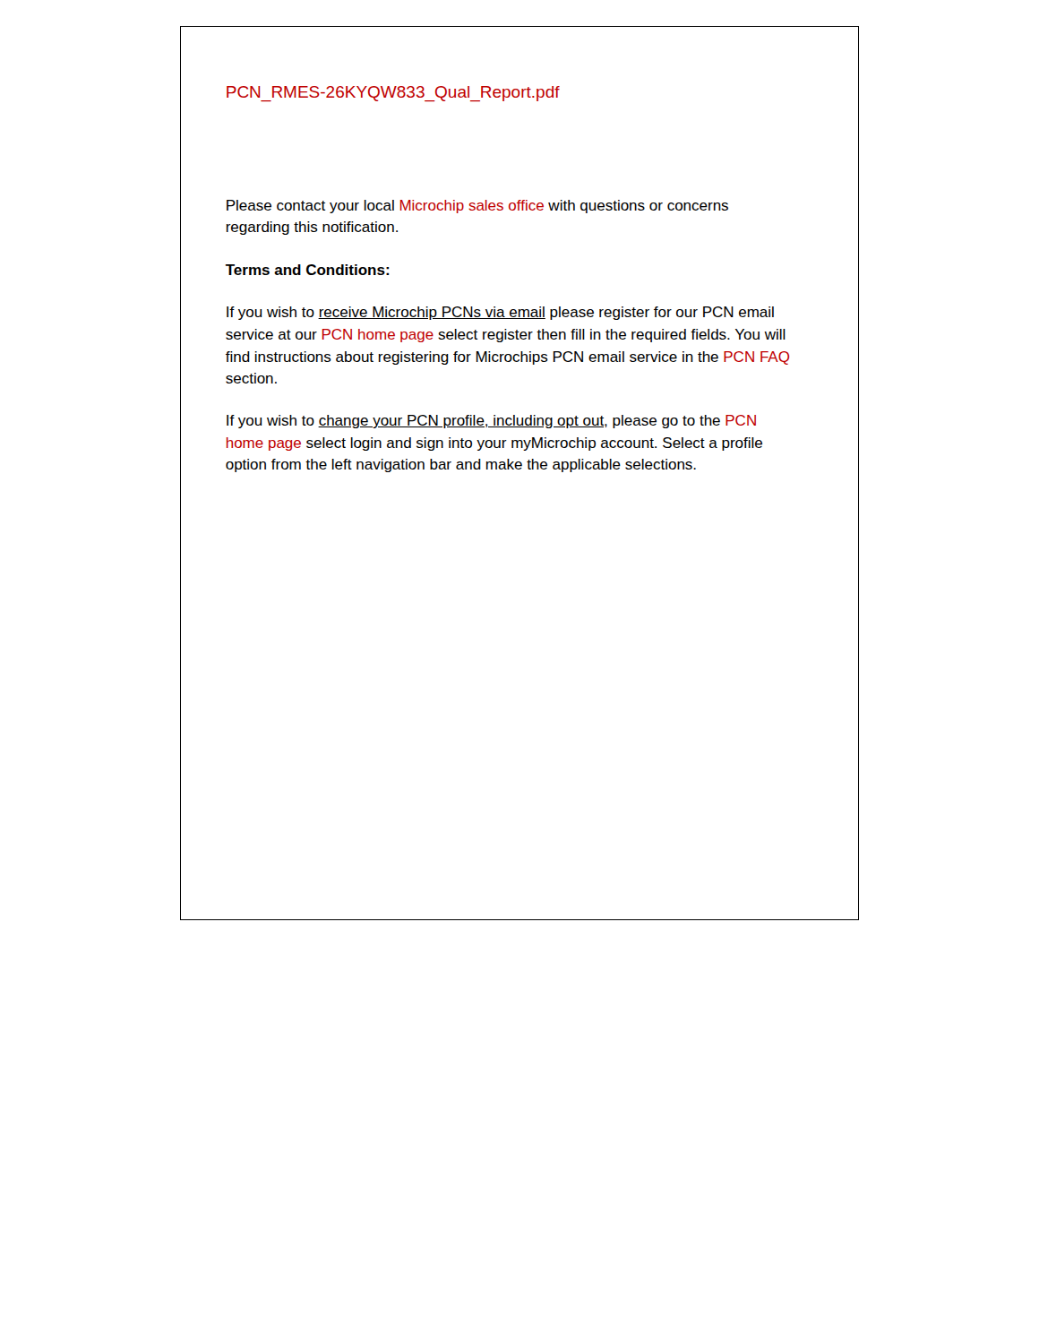PCN_RMES-26KYQW833_Qual_Report.pdf
Please contact your local Microchip sales office with questions or concerns regarding this notification.
Terms and Conditions:
If you wish to receive Microchip PCNs via email please register for our PCN email service at our PCN home page select register then fill in the required fields. You will find instructions about registering for Microchips PCN email service in the PCN FAQ section.
If you wish to change your PCN profile, including opt out, please go to the PCN home page select login and sign into your myMicrochip account. Select a profile option from the left navigation bar and make the applicable selections.